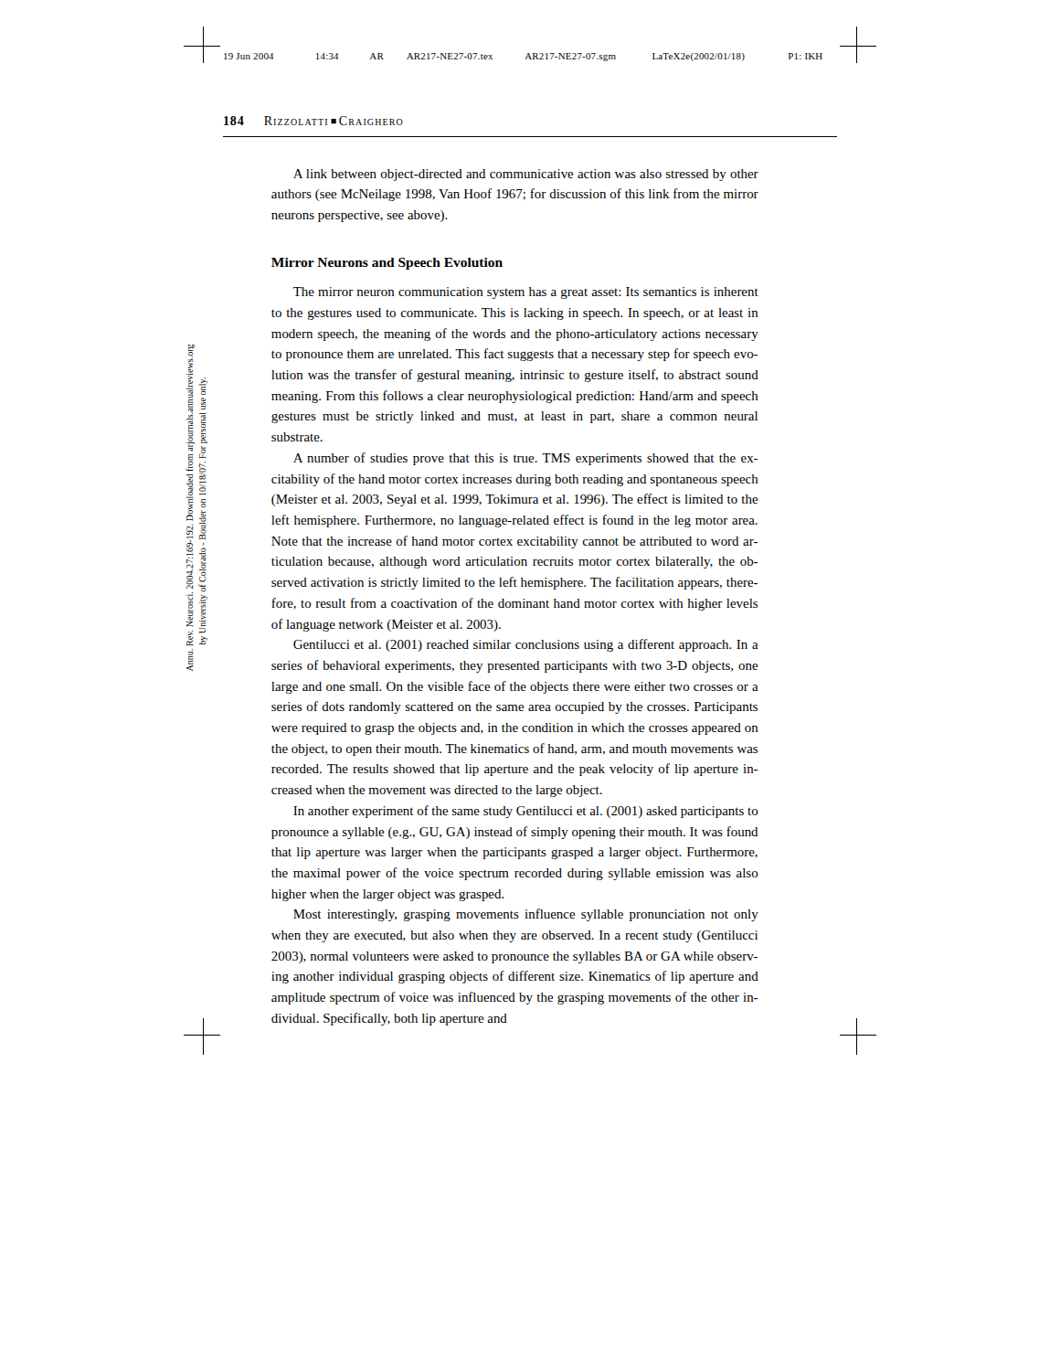19 Jun 200414:34 AR AR217-NE27-07.tex AR217-NE27-07.sgm LaTeX2e(2002/01/18) P1: IKH
Annu. Rev. Neurosci. 2004.27:169-192. Downloaded from arjournals.annualreviews.org by University of Colorado - Boulder on 10/18/07. For personal use only.
184 Rizzolatti■Craighero
A link between object-directed and communicative action was also stressed by other authors (see McNeilage 1998, Van Hoof 1967; for discussion of this link from the mirror neurons perspective, see above).
Mirror Neurons and Speech Evolution
The mirror neuron communication system has a great asset: Its semantics is inherent to the gestures used to communicate. This is lacking in speech. In speech, or at least in modern speech, the meaning of the words and the phono-articulatory actions necessary to pronounce them are unrelated. This fact suggests that a necessary step for speech evolution was the transfer of gestural meaning, intrinsic to gesture itself, to abstract sound meaning. From this follows a clear neurophysiological prediction: Hand/arm and speech gestures must be strictly linked and must, at least in part, share a common neural substrate.
A number of studies prove that this is true. TMS experiments showed that the excitability of the hand motor cortex increases during both reading and spontaneous speech (Meister et al. 2003, Seyal et al. 1999, Tokimura et al. 1996). The effect is limited to the left hemisphere. Furthermore, no language-related effect is found in the leg motor area. Note that the increase of hand motor cortex excitability cannot be attributed to word articulation because, although word articulation recruits motor cortex bilaterally, the observed activation is strictly limited to the left hemisphere. The facilitation appears, therefore, to result from a coactivation of the dominant hand motor cortex with higher levels of language network (Meister et al. 2003).
Gentilucci et al. (2001) reached similar conclusions using a different approach. In a series of behavioral experiments, they presented participants with two 3-D objects, one large and one small. On the visible face of the objects there were either two crosses or a series of dots randomly scattered on the same area occupied by the crosses. Participants were required to grasp the objects and, in the condition in which the crosses appeared on the object, to open their mouth. The kinematics of hand, arm, and mouth movements was recorded. The results showed that lip aperture and the peak velocity of lip aperture increased when the movement was directed to the large object.
In another experiment of the same study Gentilucci et al. (2001) asked participants to pronounce a syllable (e.g., GU, GA) instead of simply opening their mouth. It was found that lip aperture was larger when the participants grasped a larger object. Furthermore, the maximal power of the voice spectrum recorded during syllable emission was also higher when the larger object was grasped.
Most interestingly, grasping movements influence syllable pronunciation not only when they are executed, but also when they are observed. In a recent study (Gentilucci 2003), normal volunteers were asked to pronounce the syllables BA or GA while observing another individual grasping objects of different size. Kinematics of lip aperture and amplitude spectrum of voice was influenced by the grasping movements of the other individual. Specifically, both lip aperture and